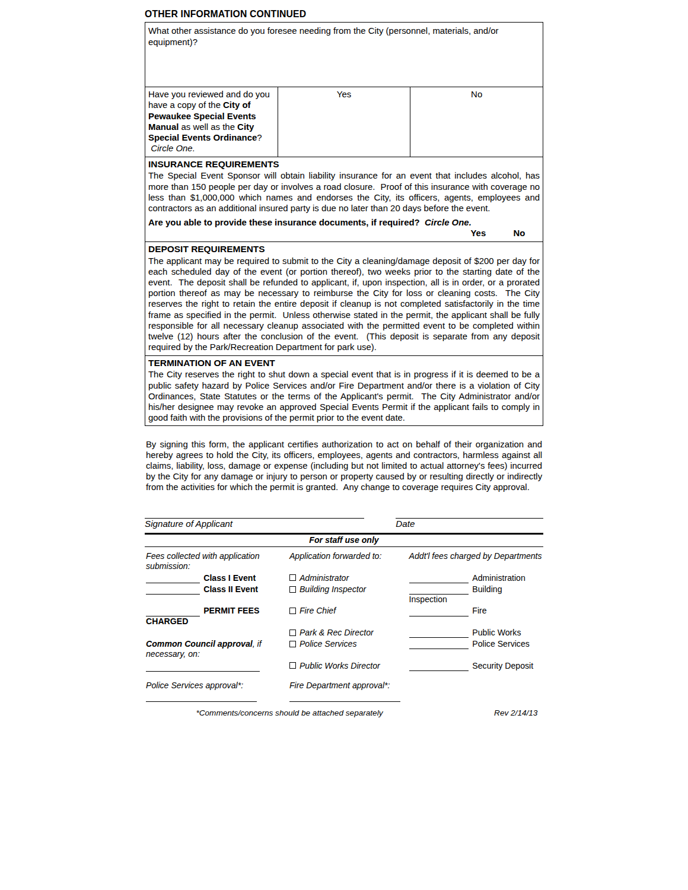OTHER INFORMATION CONTINUED
| What other assistance do you foresee needing from the City (personnel, materials, and/or equipment)? |
| Have you reviewed and do you have a copy of the City of Pewaukee Special Events Manual as well as the City Special Events Ordinance ? Circle One. | Yes | No |
| INSURANCE REQUIREMENTS The Special Event Sponsor will obtain liability insurance for an event that includes alcohol, has more than 150 people per day or involves a road closure. Proof of this insurance with coverage no less than $1,000,000 which names and endorses the City, its officers, agents, employees and contractors as an additional insured party is due no later than 20 days before the event. Are you able to provide these insurance documents, if required? Circle One. Yes No |
| DEPOSIT REQUIREMENTS The applicant may be required to submit to the City a cleaning/damage deposit of $200 per day for each scheduled day of the event (or portion thereof), two weeks prior to the starting date of the event. The deposit shall be refunded to applicant, if, upon inspection, all is in order, or a prorated portion thereof as may be necessary to reimburse the City for loss or cleaning costs. The City reserves the right to retain the entire deposit if cleanup is not completed satisfactorily in the time frame as specified in the permit. Unless otherwise stated in the permit, the applicant shall be fully responsible for all necessary cleanup associated with the permitted event to be completed within twelve (12) hours after the conclusion of the event. (This deposit is separate from any deposit required by the Park/Recreation Department for park use). |
| TERMINATION OF AN EVENT The City reserves the right to shut down a special event that is in progress if it is deemed to be a public safety hazard by Police Services and/or Fire Department and/or there is a violation of City Ordinances, State Statutes or the terms of the Applicant's permit. The City Administrator and/or his/her designee may revoke an approved Special Events Permit if the applicant fails to comply in good faith with the provisions of the permit prior to the event date. |
By signing this form, the applicant certifies authorization to act on behalf of their organization and hereby agrees to hold the City, its officers, employees, agents and contractors, harmless against all claims, liability, loss, damage or expense (including but not limited to actual attorney's fees) incurred by the City for any damage or injury to person or property caused by or resulting directly or indirectly from the activities for which the permit is granted. Any change to coverage requires City approval.
| Signature of Applicant | | Date |
For staff use only
| Fees collected with application submission: | Application forwarded to: | Addt'l fees charged by Departments |
| Class I Event | Administrator | Administration |
| Class II Event | Building Inspector | Building Inspection |
| PERMIT FEES CHARGED | Fire Chief | Fire |
| | Park & Rec Director | Public Works |
| Common Council approval , if necessary, on: | Police Services | Police Services |
| | Public Works Director | Security Deposit |
| Police Services approval*: | Fire Department approval*: |
*Comments/concerns should be attached separately
Rev 2/14/13